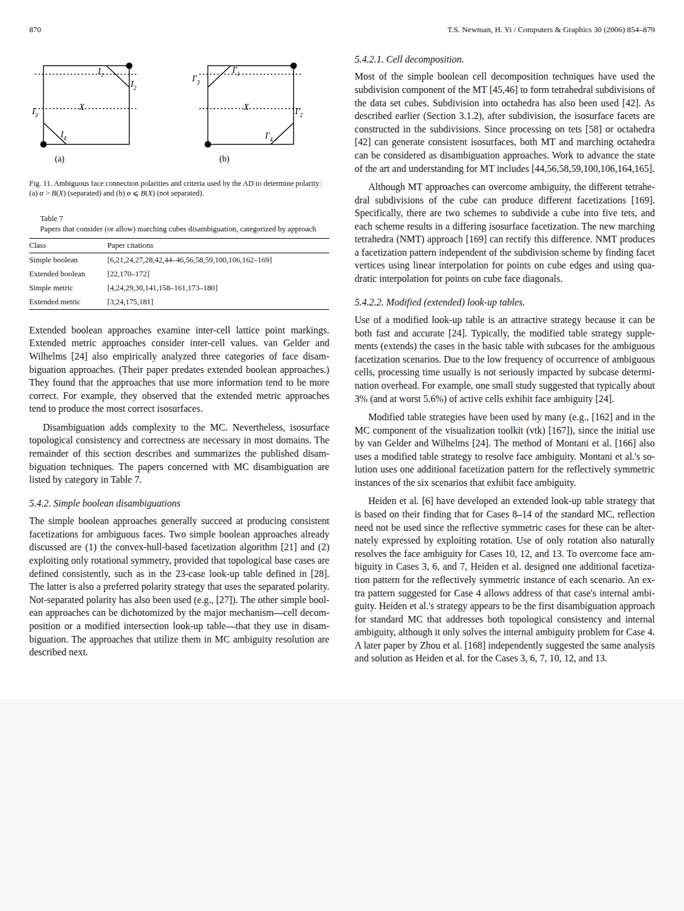870 T.S. Newman, H. Yi / Computers & Graphics 30 (2006) 854–879
I1 I2 I3 I4 X (a) I′1 I′3 I′2 I′4 X (b)
Fig. 11. Ambiguous face connection polarities and criteria used by the AD to determine polarity: (a) α > B(X) (separated) and (b) α ⩽ B(X) (not separated).
Table 7
Papers that consider (or allow) marching cubes disambiguation, categorized by approach
| Class | Paper citations |
| --- | --- |
| Simple boolean | [6,21,24,27,28,42,44–46,56,58,59,100,106,162–169] |
| Extended boolean | [22,170–172] |
| Simple metric | [4,24,29,30,141,158–161,173–180] |
| Extended metric | [3,24,175,181] |
Extended boolean approaches examine inter-cell lattice point markings. Extended metric approaches consider inter-cell values. van Gelder and Wilhelms [24] also empirically analyzed three categories of face disambiguation approaches. (Their paper predates extended boolean approaches.) They found that the approaches that use more information tend to be more correct. For example, they observed that the extended metric approaches tend to produce the most correct isosurfaces.
Disambiguation adds complexity to the MC. Nevertheless, isosurface topological consistency and correctness are necessary in most domains. The remainder of this section describes and summarizes the published disambiguation techniques. The papers concerned with MC disambiguation are listed by category in Table 7.
5.4.2. Simple boolean disambiguations
The simple boolean approaches generally succeed at producing consistent facetizations for ambiguous faces. Two simple boolean approaches already discussed are (1) the convex-hull-based facetization algorithm [21] and (2) exploiting only rotational symmetry, provided that topological base cases are defined consistently, such as in the 23-case look-up table defined in [28]. The latter is also a preferred polarity strategy that uses the separated polarity. Not-separated polarity has also been used (e.g., [27]). The other simple boolean approaches can be dichotomized by the major mechanism—cell decomposition or a modified intersection look-up table—that they use in disambiguation. The approaches that utilize them in MC ambiguity resolution are described next.
5.4.2.1. Cell decomposition.
Most of the simple boolean cell decomposition techniques have used the subdivision component of the MT [45,46] to form tetrahedral subdivisions of the data set cubes. Subdivision into octahedra has also been used [42]. As described earlier (Section 3.1.2), after subdivision, the isosurface facets are constructed in the subdivisions. Since processing on tets [58] or octahedra [42] can generate consistent isosurfaces, both MT and marching octahedra can be considered as disambiguation approaches. Work to advance the state of the art and understanding for MT includes [44,56,58,59,100,106,164,165].
Although MT approaches can overcome ambiguity, the different tetrahedral subdivisions of the cube can produce different facetizations [169]. Specifically, there are two schemes to subdivide a cube into five tets, and each scheme results in a differing isosurface facetization. The new marching tetrahedra (NMT) approach [169] can rectify this difference. NMT produces a facetization pattern independent of the subdivision scheme by finding facet vertices using linear interpolation for points on cube edges and using quadratic interpolation for points on cube face diagonals.
5.4.2.2. Modified (extended) look-up tables.
Use of a modified look-up table is an attractive strategy because it can be both fast and accurate [24]. Typically, the modified table strategy supplements (extends) the cases in the basic table with subcases for the ambiguous facetization scenarios. Due to the low frequency of occurrence of ambiguous cells, processing time usually is not seriously impacted by subcase determination overhead. For example, one small study suggested that typically about 3% (and at worst 5.6%) of active cells exhibit face ambiguity [24].
Modified table strategies have been used by many (e.g., [162] and in the MC component of the visualization toolkit (vtk) [167]), since the initial use by van Gelder and Wilhelms [24]. The method of Montani et al. [166] also uses a modified table strategy to resolve face ambiguity. Montani et al.'s solution uses one additional facetization pattern for the reflectively symmetric instances of the six scenarios that exhibit face ambiguity.
Heiden et al. [6] have developed an extended look-up table strategy that is based on their finding that for Cases 8–14 of the standard MC, reflection need not be used since the reflective symmetric cases for these can be alternately expressed by exploiting rotation. Use of only rotation also naturally resolves the face ambiguity for Cases 10, 12, and 13. To overcome face ambiguity in Cases 3, 6, and 7, Heiden et al. designed one additional facetization pattern for the reflectively symmetric instance of each scenario. An extra pattern suggested for Case 4 allows address of that case's internal ambiguity. Heiden et al.'s strategy appears to be the first disambiguation approach for standard MC that addresses both topological consistency and internal ambiguity, although it only solves the internal ambiguity problem for Case 4. A later paper by Zhou et al. [168] independently suggested the same analysis and solution as Heiden et al. for the Cases 3, 6, 7, 10, 12, and 13.